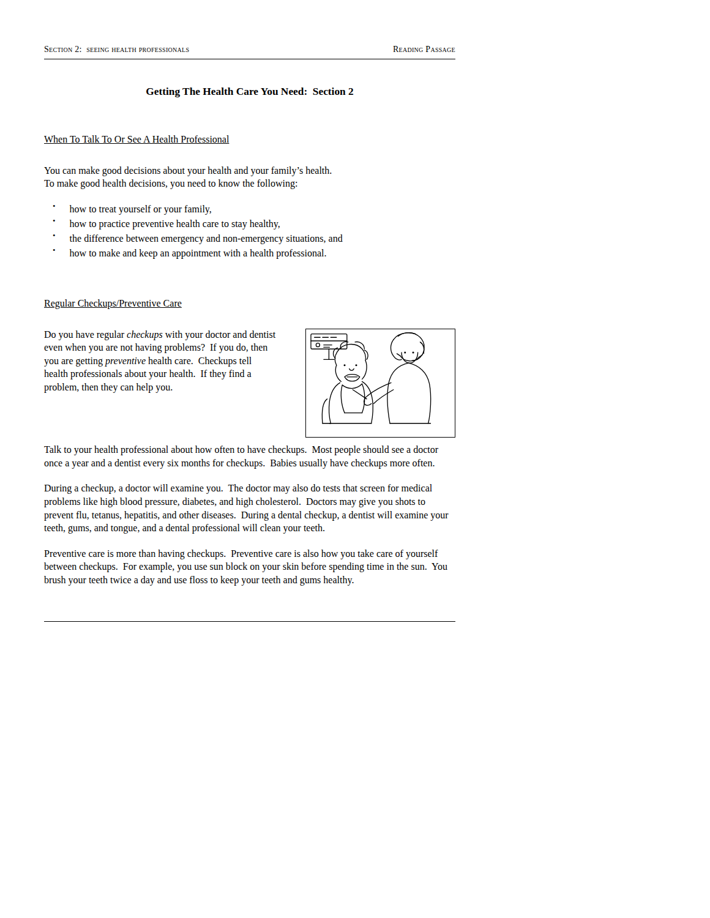Section 2: seeing health professionals Reading Passage
Getting The Health Care You Need: Section 2
When To Talk To Or See A Health Professional
You can make good decisions about your health and your family’s health.
To make good health decisions, you need to know the following:
how to treat yourself or your family,
how to practice preventive health care to stay healthy,
the difference between emergency and non-emergency situations, and
how to make and keep an appointment with a health professional.
Regular Checkups/Preventive Care
Do you have regular checkups with your doctor and dentist even when you are not having problems? If you do, then you are getting preventive health care. Checkups tell health professionals about your health. If they find a problem, then they can help you.
Talk to your health professional about how often to have checkups. Most people should see a doctor once a year and a dentist every six months for checkups. Babies usually have checkups more often.
During a checkup, a doctor will examine you. The doctor may also do tests that screen for medical problems like high blood pressure, diabetes, and high cholesterol. Doctors may give you shots to prevent flu, tetanus, hepatitis, and other diseases. During a dental checkup, a dentist will examine your teeth, gums, and tongue, and a dental professional will clean your teeth.
Preventive care is more than having checkups. Preventive care is also how you take care of yourself between checkups. For example, you use sun block on your skin before spending time in the sun. You brush your teeth twice a day and use floss to keep your teeth and gums healthy.